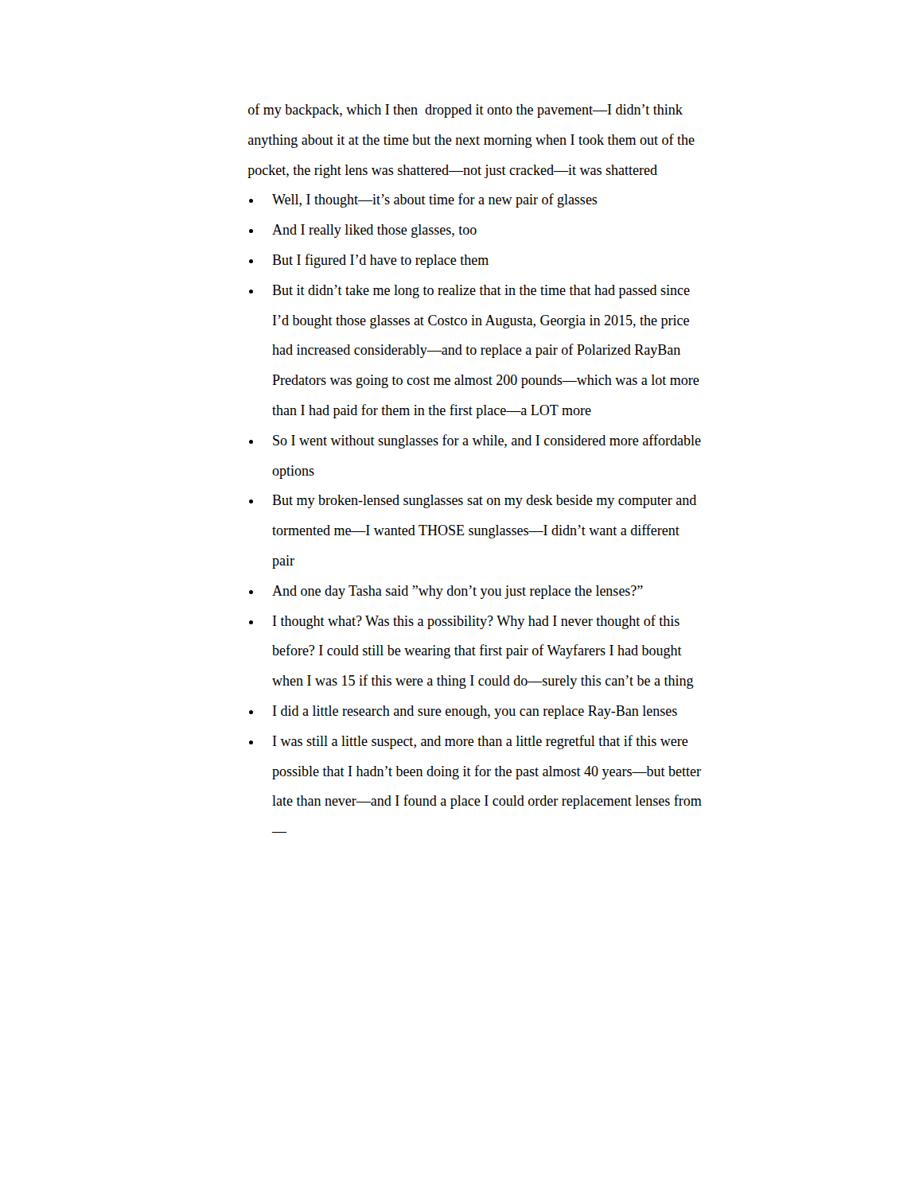of my backpack, which I then dropped it onto the pavement—I didn’t think anything about it at the time but the next morning when I took them out of the pocket, the right lens was shattered—not just cracked—it was shattered
Well, I thought—it’s about time for a new pair of glasses
And I really liked those glasses, too
But I figured I’d have to replace them
But it didn’t take me long to realize that in the time that had passed since I’d bought those glasses at Costco in Augusta, Georgia in 2015, the price had increased considerably—and to replace a pair of Polarized RayBan Predators was going to cost me almost 200 pounds—which was a lot more than I had paid for them in the first place—a LOT more
So I went without sunglasses for a while, and I considered more affordable options
But my broken-lensed sunglasses sat on my desk beside my computer and tormented me—I wanted THOSE sunglasses—I didn’t want a different pair
And one day Tasha said ”why don’t you just replace the lenses?”
I thought what? Was this a possibility? Why had I never thought of this before? I could still be wearing that first pair of Wayfarers I had bought when I was 15 if this were a thing I could do—surely this can’t be a thing
I did a little research and sure enough, you can replace Ray-Ban lenses
I was still a little suspect, and more than a little regretful that if this were possible that I hadn’t been doing it for the past almost 40 years—but better late than never—and I found a place I could order replacement lenses from—